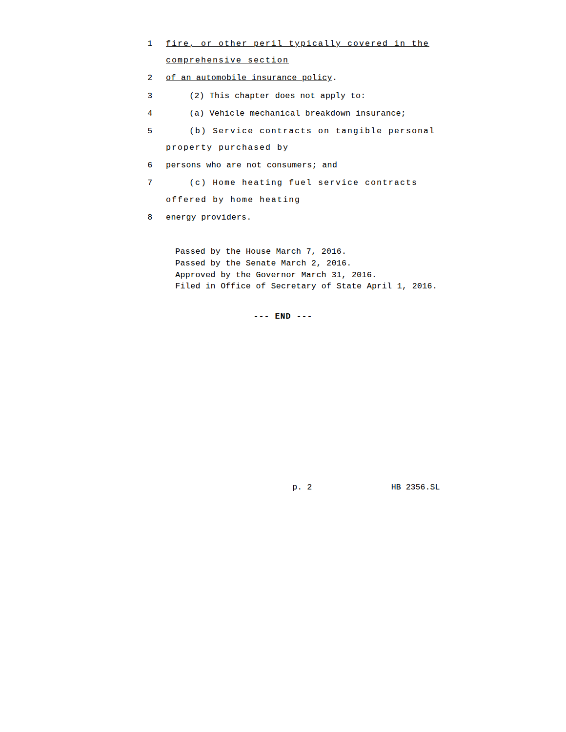| 1 | fire, or other peril typically covered in the comprehensive section |
| 2 | of an automobile insurance policy . |
| 3 | (2) This chapter does not apply to: |
| 4 | (a) Vehicle mechanical breakdown insurance; |
| 5 | (b) Service contracts on tangible personal property purchased by |
| 6 | persons who are not consumers; and |
| 7 | (c) Home heating fuel service contracts offered by home heating |
| 8 | energy providers. |
Passed by the House March 7, 2016.
Passed by the Senate March 2, 2016.
Approved by the Governor March 31, 2016.
Filed in Office of Secretary of State April 1, 2016.
--- END ---
p. 2 HB 2356.SL